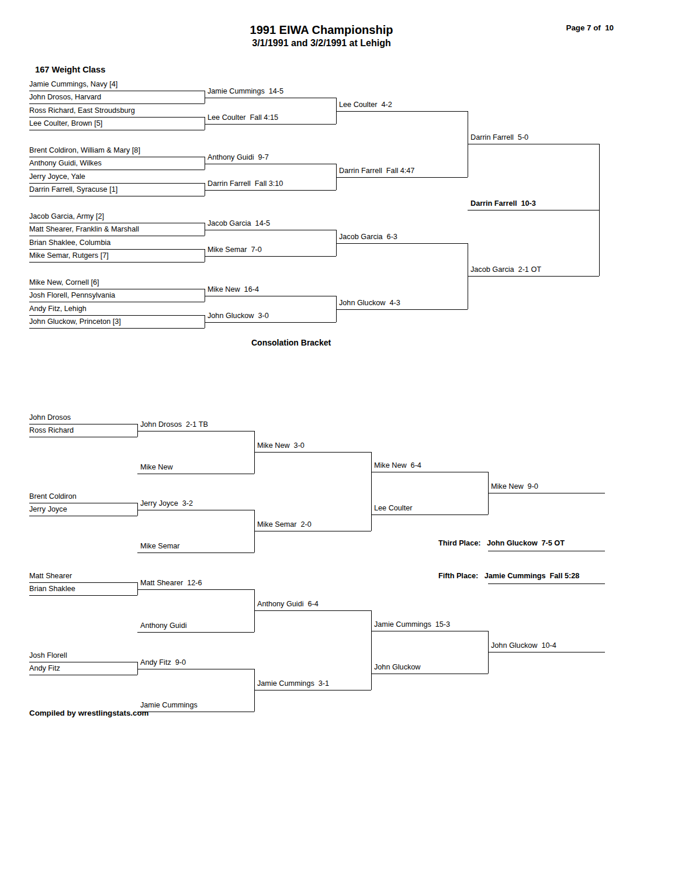Page 7 of 10
1991 EIWA Championship
3/1/1991 and 3/2/1991 at Lehigh
167 Weight Class
Jamie Cummings, Navy [4]
John Drosos, Harvard
Ross Richard, East Stroudsburg
Lee Coulter, Brown [5]
Brent Coldiron, William & Mary [8]
Anthony Guidi, Wilkes
Jerry Joyce, Yale
Darrin Farrell, Syracuse [1]
Jacob Garcia, Army [2]
Matt Shearer, Franklin & Marshall
Brian Shaklee, Columbia
Mike Semar, Rutgers [7]
Mike New, Cornell [6]
Josh Florell, Pennsylvania
Andy Fitz, Lehigh
John Gluckow, Princeton [3]
Jamie Cummings 14-5
Lee Coulter Fall 4:15
Anthony Guidi 9-7
Darrin Farrell Fall 3:10
Jacob Garcia 14-5
Mike Semar 7-0
Mike New 16-4
John Gluckow 3-0
Lee Coulter 4-2
Darrin Farrell Fall 4:47
Jacob Garcia 6-3
John Gluckow 4-3
Darrin Farrell 5-0
Jacob Garcia 2-1 OT
Darrin Farrell 10-3
Consolation Bracket
John Drosos
Ross Richard
John Drosos 2-1 TB
Mike New
Mike New 3-0
Brent Coldiron
Jerry Joyce
Jerry Joyce 3-2
Mike Semar
Mike Semar 2-0
Mike New 6-4
Lee Coulter
Mike New 9-0
Matt Shearer
Brian Shaklee
Matt Shearer 12-6
Anthony Guidi
Anthony Guidi 6-4
Josh Florell
Andy Fitz
Andy Fitz 9-0
Jamie Cummings
Jamie Cummings 3-1
Jamie Cummings 15-3
John Gluckow
John Gluckow 10-4
Third Place: John Gluckow 7-5 OT
Fifth Place: Jamie Cummings Fall 5:28
Compiled by wrestlingstats.com